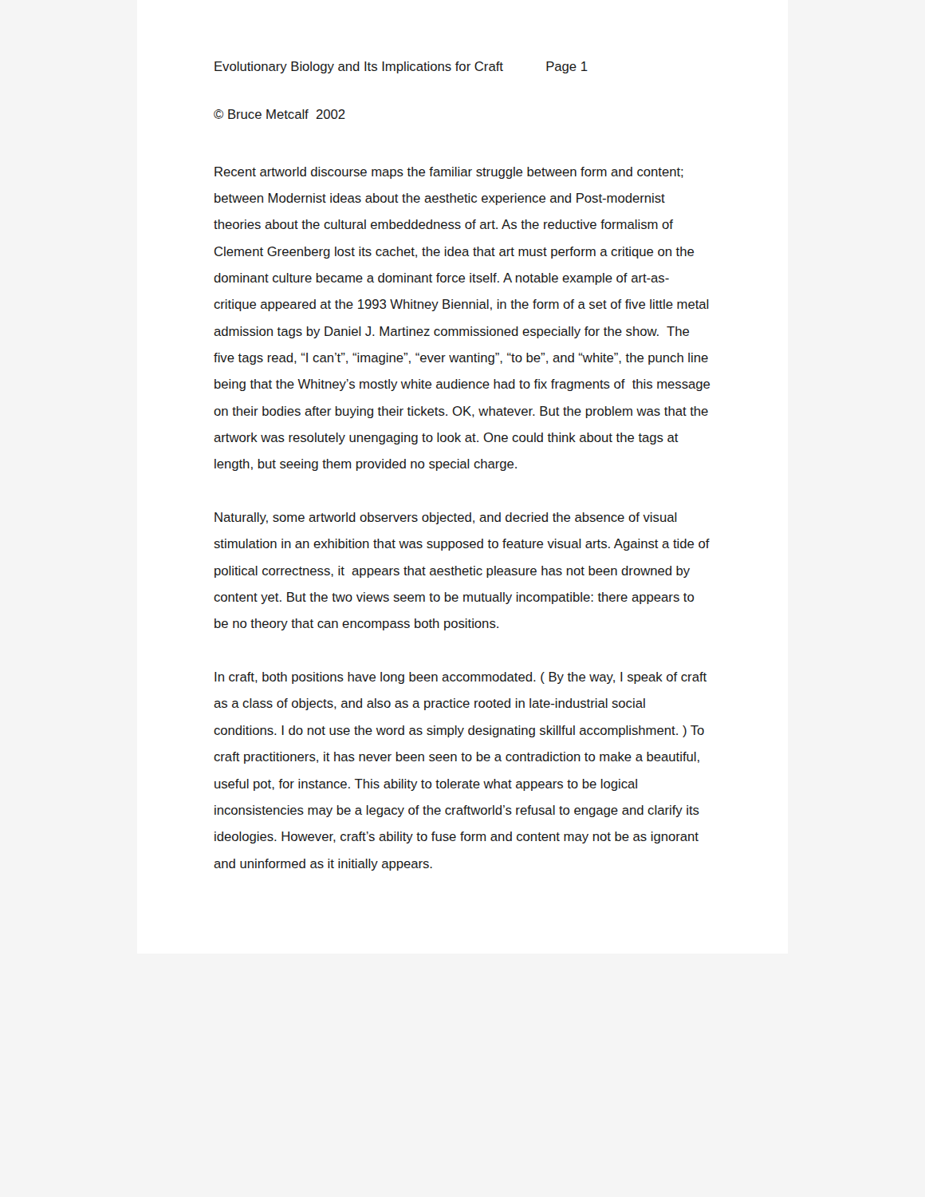Evolutionary Biology and Its Implications for Craft Page 1
© Bruce Metcalf 2002
Recent artworld discourse maps the familiar struggle between form and content; between Modernist ideas about the aesthetic experience and Post-modernist theories about the cultural embeddedness of art. As the reductive formalism of Clement Greenberg lost its cachet, the idea that art must perform a critique on the dominant culture became a dominant force itself. A notable example of art-as-critique appeared at the 1993 Whitney Biennial, in the form of a set of five little metal admission tags by Daniel J. Martinez commissioned especially for the show. The five tags read, “I can’t”, “imagine”, “ever wanting”, “to be”, and “white”, the punch line being that the Whitney’s mostly white audience had to fix fragments of this message on their bodies after buying their tickets. OK, whatever. But the problem was that the artwork was resolutely unengaging to look at. One could think about the tags at length, but seeing them provided no special charge.
Naturally, some artworld observers objected, and decried the absence of visual stimulation in an exhibition that was supposed to feature visual arts. Against a tide of political correctness, it appears that aesthetic pleasure has not been drowned by content yet. But the two views seem to be mutually incompatible: there appears to be no theory that can encompass both positions.
In craft, both positions have long been accommodated. ( By the way, I speak of craft as a class of objects, and also as a practice rooted in late-industrial social conditions. I do not use the word as simply designating skillful accomplishment. ) To craft practitioners, it has never been seen to be a contradiction to make a beautiful, useful pot, for instance. This ability to tolerate what appears to be logical inconsistencies may be a legacy of the craftworld’s refusal to engage and clarify its ideologies. However, craft’s ability to fuse form and content may not be as ignorant and uninformed as it initially appears.